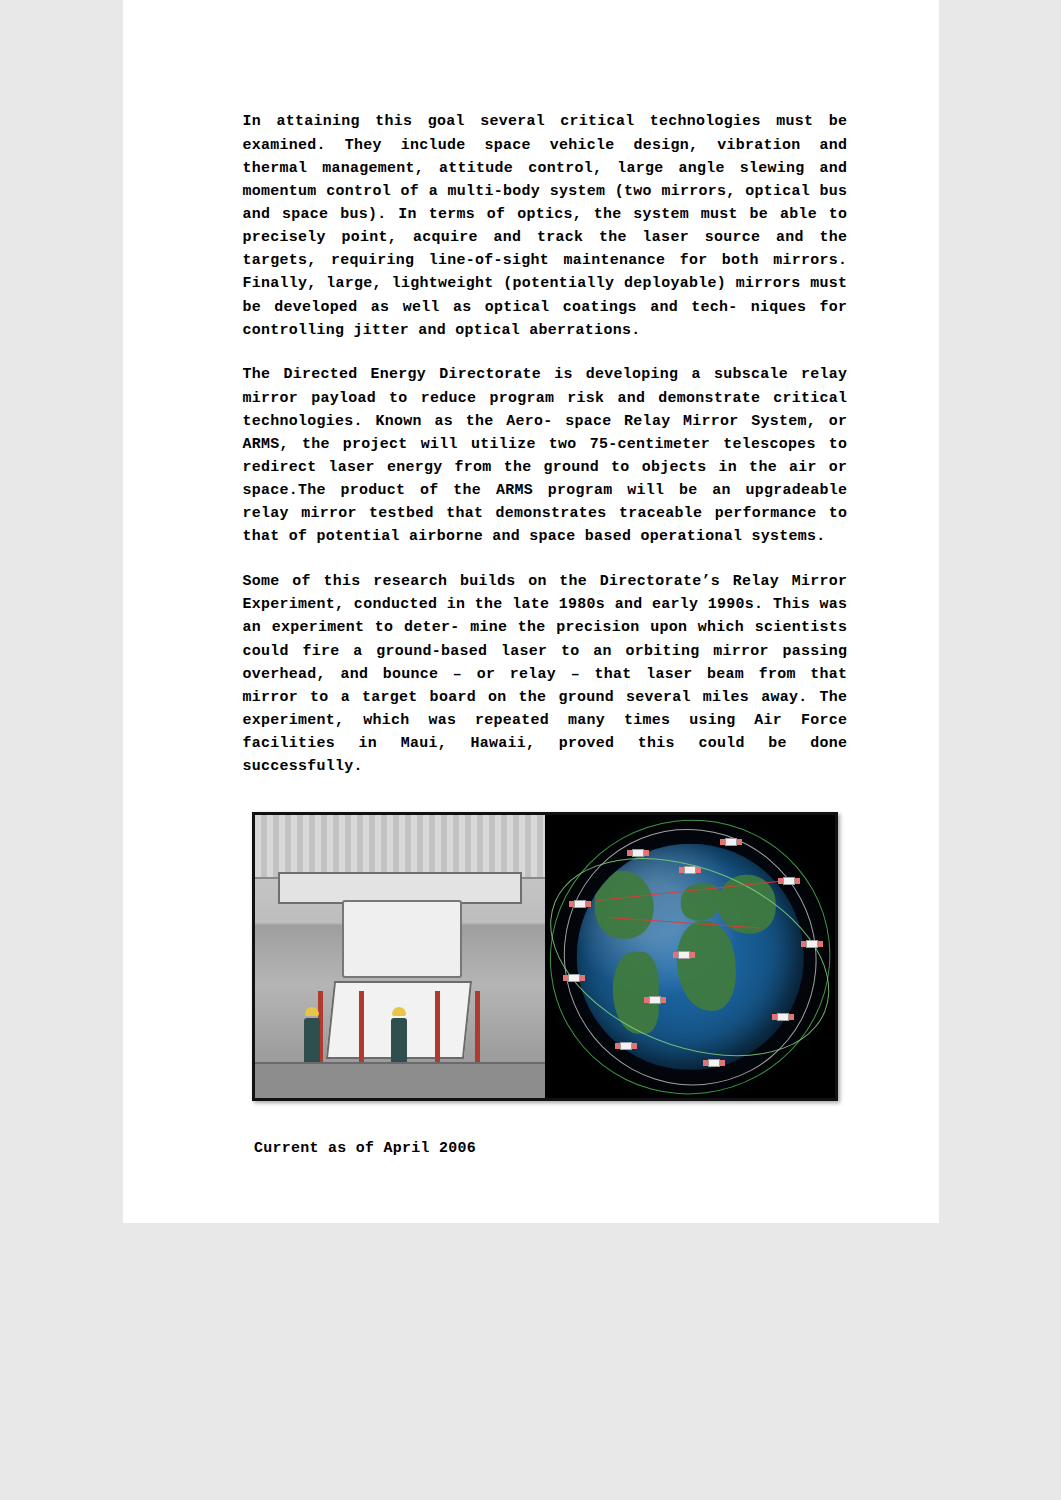In attaining this goal several critical technologies must be examined. They include space vehicle design, vibration and thermal management, attitude control, large angle slewing and momentum control of a multi-body system (two mirrors, optical bus and space bus). In terms of optics, the system must be able to precisely point, acquire and track the laser source and the targets, requiring line-of-sight maintenance for both mirrors. Finally, large, lightweight (potentially deployable) mirrors must be developed as well as optical coatings and tech- niques for controlling jitter and optical aberrations.
The Directed Energy Directorate is developing a subscale relay mirror payload to reduce program risk and demonstrate critical technologies. Known as the Aero- space Relay Mirror System, or ARMS, the project will utilize two 75-centimeter telescopes to redirect laser energy from the ground to objects in the air or space.The product of the ARMS program will be an upgradeable relay mirror testbed that demonstrates traceable performance to that of potential airborne and space based operational systems.
Some of this research builds on the Directorate’s Relay Mirror Experiment, conducted in the late 1980s and early 1990s. This was an experiment to deter- mine the precision upon which scientists could fire a ground-based laser to an orbiting mirror passing overhead, and bounce – or relay – that laser beam from that mirror to a target board on the ground several miles away. The experiment, which was repeated many times using Air Force facilities in Maui, Hawaii, proved this could be done successfully.
Current as of April 2006